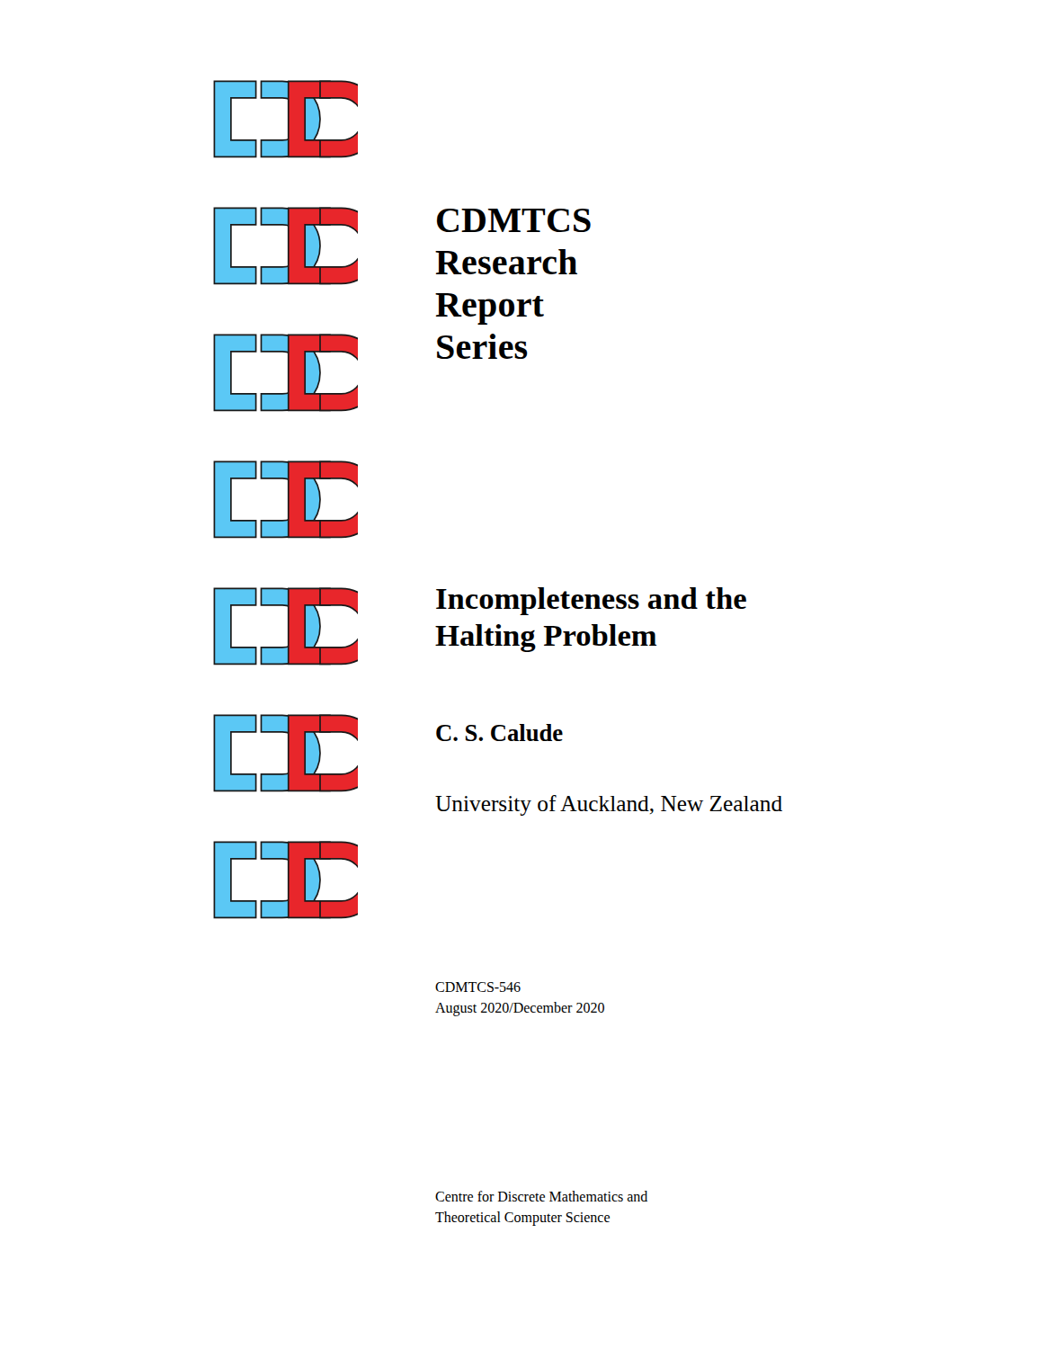CDMTCS
Research
Report
Series
Incompleteness and the
Halting Problem
C. S. Calude
University of Auckland, New Zealand
CDMTCS-546
August 2020/December 2020
Centre for Discrete Mathematics and
Theoretical Computer Science